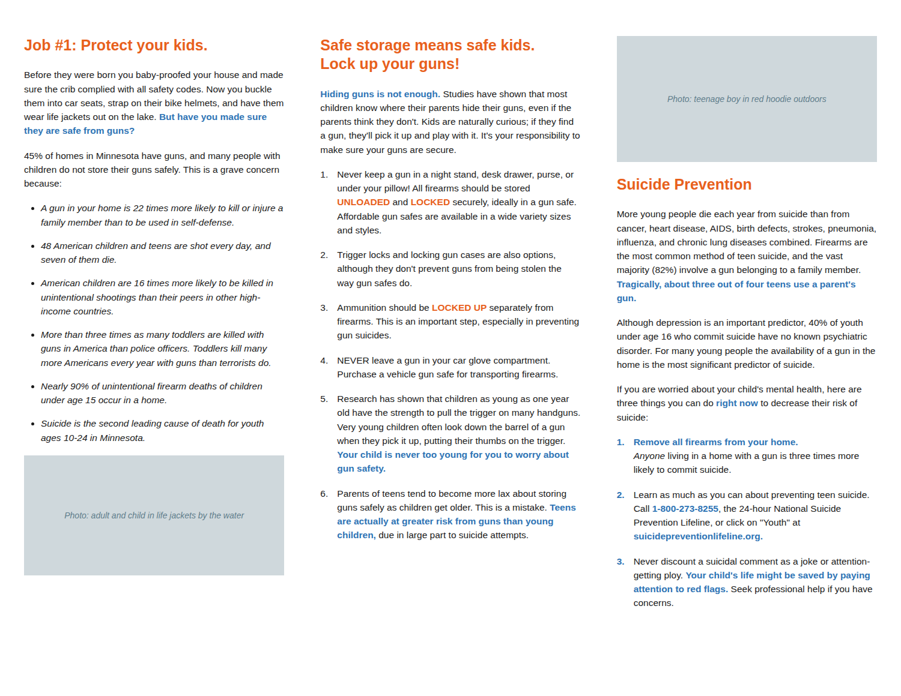Job #1: Protect your kids.
Before they were born you baby-proofed your house and made sure the crib complied with all safety codes. Now you buckle them into car seats, strap on their bike helmets, and have them wear life jackets out on the lake. But have you made sure they are safe from guns?
45% of homes in Minnesota have guns, and many people with children do not store their guns safely. This is a grave concern because:
A gun in your home is 22 times more likely to kill or injure a family member than to be used in self-defense.
48 American children and teens are shot every day, and seven of them die.
American children are 16 times more likely to be killed in unintentional shootings than their peers in other high-income countries.
More than three times as many toddlers are killed with guns in America than police officers. Toddlers kill many more Americans every year with guns than terrorists do.
Nearly 90% of unintentional firearm deaths of children under age 15 occur in a home.
Suicide is the second leading cause of death for youth ages 10-24 in Minnesota.
Photo: adult and child in life jackets by the water
Safe storage means safe kids.
Lock up your guns!
Hiding guns is not enough. Studies have shown that most children know where their parents hide their guns, even if the parents think they don't. Kids are naturally curious; if they find a gun, they'll pick it up and play with it. It's your responsibility to make sure your guns are secure.
Never keep a gun in a night stand, desk drawer, purse, or under your pillow! All firearms should be stored UNLOADED and LOCKED securely, ideally in a gun safe. Affordable gun safes are available in a wide variety sizes and styles.
Trigger locks and locking gun cases are also options, although they don't prevent guns from being stolen the way gun safes do.
Ammunition should be LOCKED UP separately from firearms. This is an important step, especially in preventing gun suicides.
NEVER leave a gun in your car glove compartment. Purchase a vehicle gun safe for transporting firearms.
Research has shown that children as young as one year old have the strength to pull the trigger on many handguns. Very young children often look down the barrel of a gun when they pick it up, putting their thumbs on the trigger. Your child is never too young for you to worry about gun safety.
Parents of teens tend to become more lax about storing guns safely as children get older. This is a mistake. Teens are actually at greater risk from guns than young children, due in large part to suicide attempts.
Photo: teenage boy in red hoodie outdoors
Suicide Prevention
More young people die each year from suicide than from cancer, heart disease, AIDS, birth defects, strokes, pneumonia, influenza, and chronic lung diseases combined. Firearms are the most common method of teen suicide, and the vast majority (82%) involve a gun belonging to a family member. Tragically, about three out of four teens use a parent's gun.
Although depression is an important predictor, 40% of youth under age 16 who commit suicide have no known psychiatric disorder. For many young people the availability of a gun in the home is the most significant predictor of suicide.
If you are worried about your child's mental health, here are three things you can do right now to decrease their risk of suicide:
Remove all firearms from your home.
Anyone living in a home with a gun is three times more likely to commit suicide.
Learn as much as you can about preventing teen suicide. Call 1-800-273-8255, the 24-hour National Suicide Prevention Lifeline, or click on "Youth" at suicidepreventionlifeline.org.
Never discount a suicidal comment as a joke or attention-getting ploy. Your child's life might be saved by paying attention to red flags. Seek professional help if you have concerns.